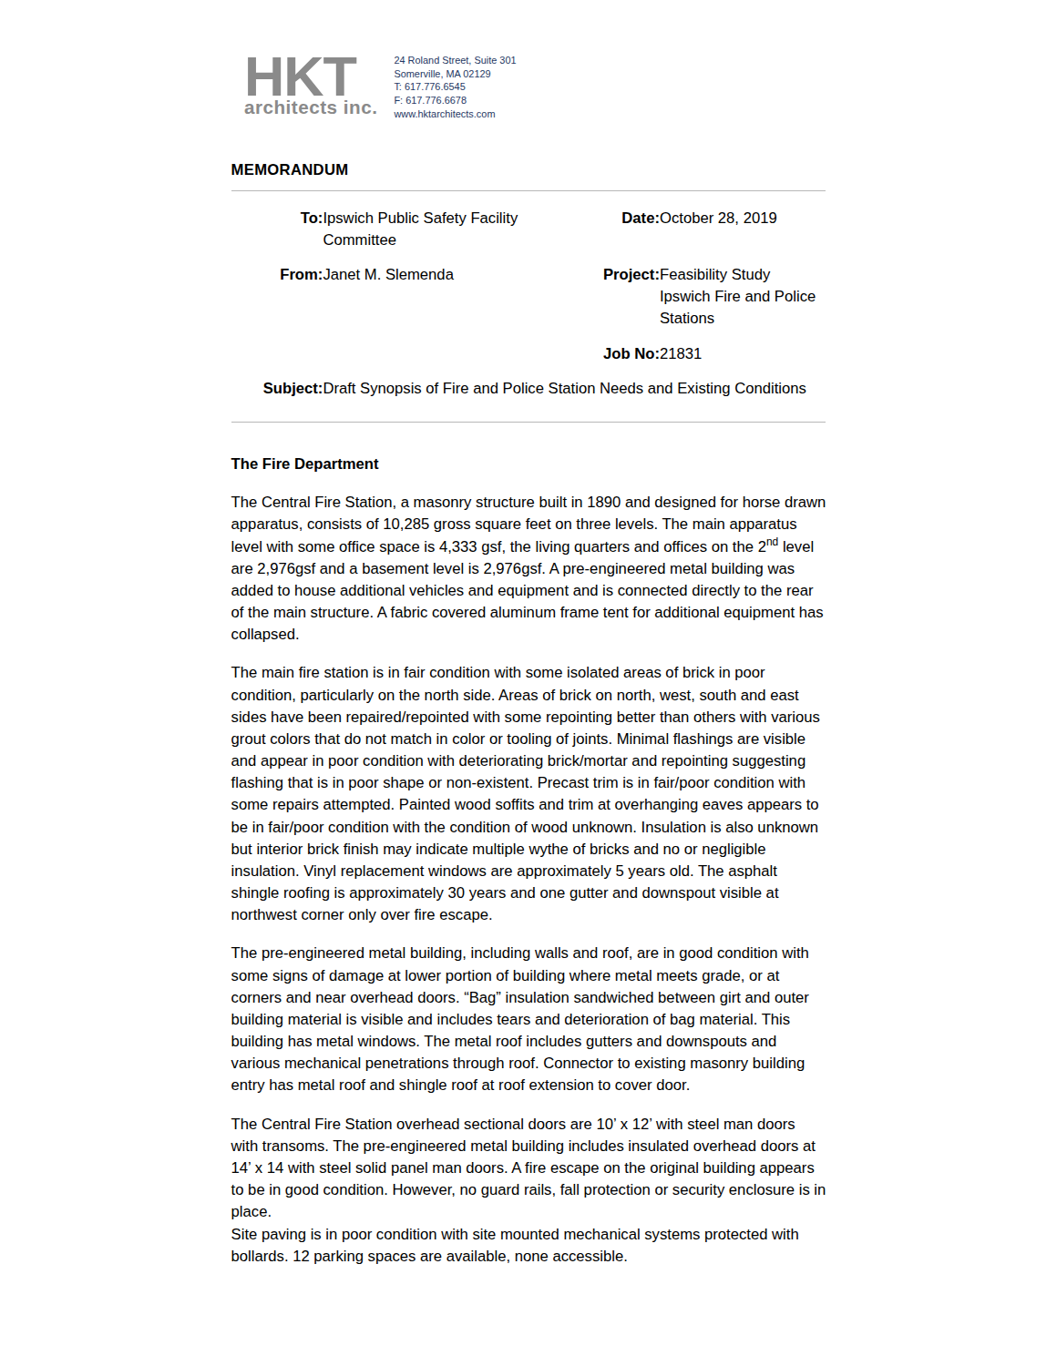HKT architects inc.
24 Roland Street, Suite 301
Somerville, MA 02129
T: 617.776.6545
F: 617.776.6678
www.hktarchitects.com
MEMORANDUM
| To: | Ipswich Public Safety Facility Committee | Date: | October 28, 2019 |
| From: | Janet M. Slemenda | Project: | Feasibility Study Ipswich Fire and Police Stations |
| | | Job No: | 21831 |
| Subject: | Draft Synopsis of Fire and Police Station Needs and Existing Conditions |
The Fire Department
The Central Fire Station, a masonry structure built in 1890 and designed for horse drawn apparatus, consists of 10,285 gross square feet on three levels. The main apparatus level with some office space is 4,333 gsf, the living quarters and offices on the 2nd level are 2,976gsf and a basement level is 2,976gsf. A pre-engineered metal building was added to house additional vehicles and equipment and is connected directly to the rear of the main structure. A fabric covered aluminum frame tent for additional equipment has collapsed.
The main fire station is in fair condition with some isolated areas of brick in poor condition, particularly on the north side. Areas of brick on north, west, south and east sides have been repaired/repointed with some repointing better than others with various grout colors that do not match in color or tooling of joints. Minimal flashings are visible and appear in poor condition with deteriorating brick/mortar and repointing suggesting flashing that is in poor shape or non-existent. Precast trim is in fair/poor condition with some repairs attempted. Painted wood soffits and trim at overhanging eaves appears to be in fair/poor condition with the condition of wood unknown. Insulation is also unknown but interior brick finish may indicate multiple wythe of bricks and no or negligible insulation. Vinyl replacement windows are approximately 5 years old. The asphalt shingle roofing is approximately 30 years and one gutter and downspout visible at northwest corner only over fire escape.
The pre-engineered metal building, including walls and roof, are in good condition with some signs of damage at lower portion of building where metal meets grade, or at corners and near overhead doors. “Bag” insulation sandwiched between girt and outer building material is visible and includes tears and deterioration of bag material. This building has metal windows. The metal roof includes gutters and downspouts and various mechanical penetrations through roof. Connector to existing masonry building entry has metal roof and shingle roof at roof extension to cover door.
The Central Fire Station overhead sectional doors are 10’ x 12’ with steel man doors with transoms. The pre-engineered metal building includes insulated overhead doors at 14’ x 14 with steel solid panel man doors. A fire escape on the original building appears to be in good condition. However, no guard rails, fall protection or security enclosure is in place.
Site paving is in poor condition with site mounted mechanical systems protected with bollards. 12 parking spaces are available, none accessible.